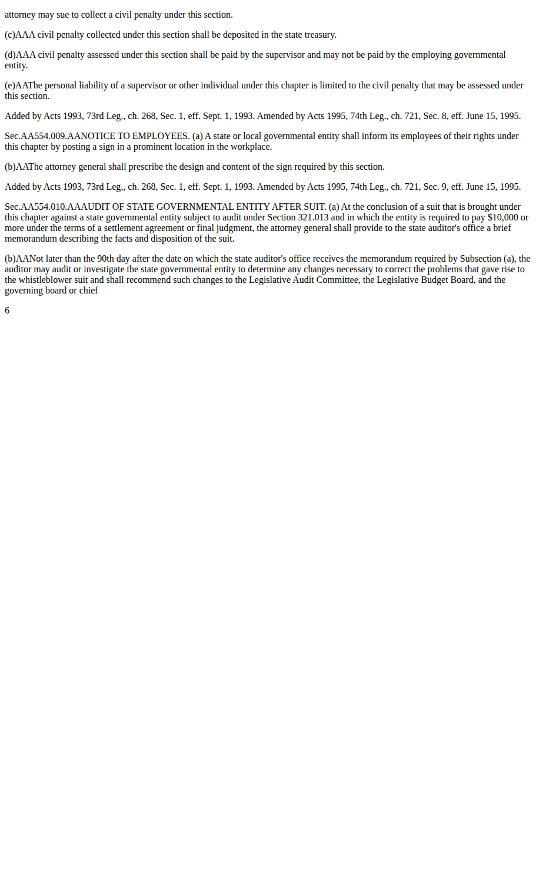attorney may sue to collect a civil penalty under this section.
(c)AAA civil penalty collected under this section shall be deposited in the state treasury.
(d)AAA civil penalty assessed under this section shall be paid by the supervisor and may not be paid by the employing governmental entity.
(e)AAThe personal liability of a supervisor or other individual under this chapter is limited to the civil penalty that may be assessed under this section.
Added by Acts 1993, 73rd Leg., ch. 268, Sec. 1, eff. Sept. 1, 1993. Amended by Acts 1995, 74th Leg., ch. 721, Sec. 8, eff. June 15, 1995.
Sec.AA554.009.AANOTICE TO EMPLOYEES. (a) A state or local governmental entity shall inform its employees of their rights under this chapter by posting a sign in a prominent location in the workplace.
(b)AAThe attorney general shall prescribe the design and content of the sign required by this section.
Added by Acts 1993, 73rd Leg., ch. 268, Sec. 1, eff. Sept. 1, 1993. Amended by Acts 1995, 74th Leg., ch. 721, Sec. 9, eff. June 15, 1995.
Sec.AA554.010.AAAUDIT OF STATE GOVERNMENTAL ENTITY AFTER SUIT. (a) At the conclusion of a suit that is brought under this chapter against a state governmental entity subject to audit under Section 321.013 and in which the entity is required to pay $10,000 or more under the terms of a settlement agreement or final judgment, the attorney general shall provide to the state auditor's office a brief memorandum describing the facts and disposition of the suit.
(b)AANot later than the 90th day after the date on which the state auditor's office receives the memorandum required by Subsection (a), the auditor may audit or investigate the state governmental entity to determine any changes necessary to correct the problems that gave rise to the whistleblower suit and shall recommend such changes to the Legislative Audit Committee, the Legislative Budget Board, and the governing board or chief
6